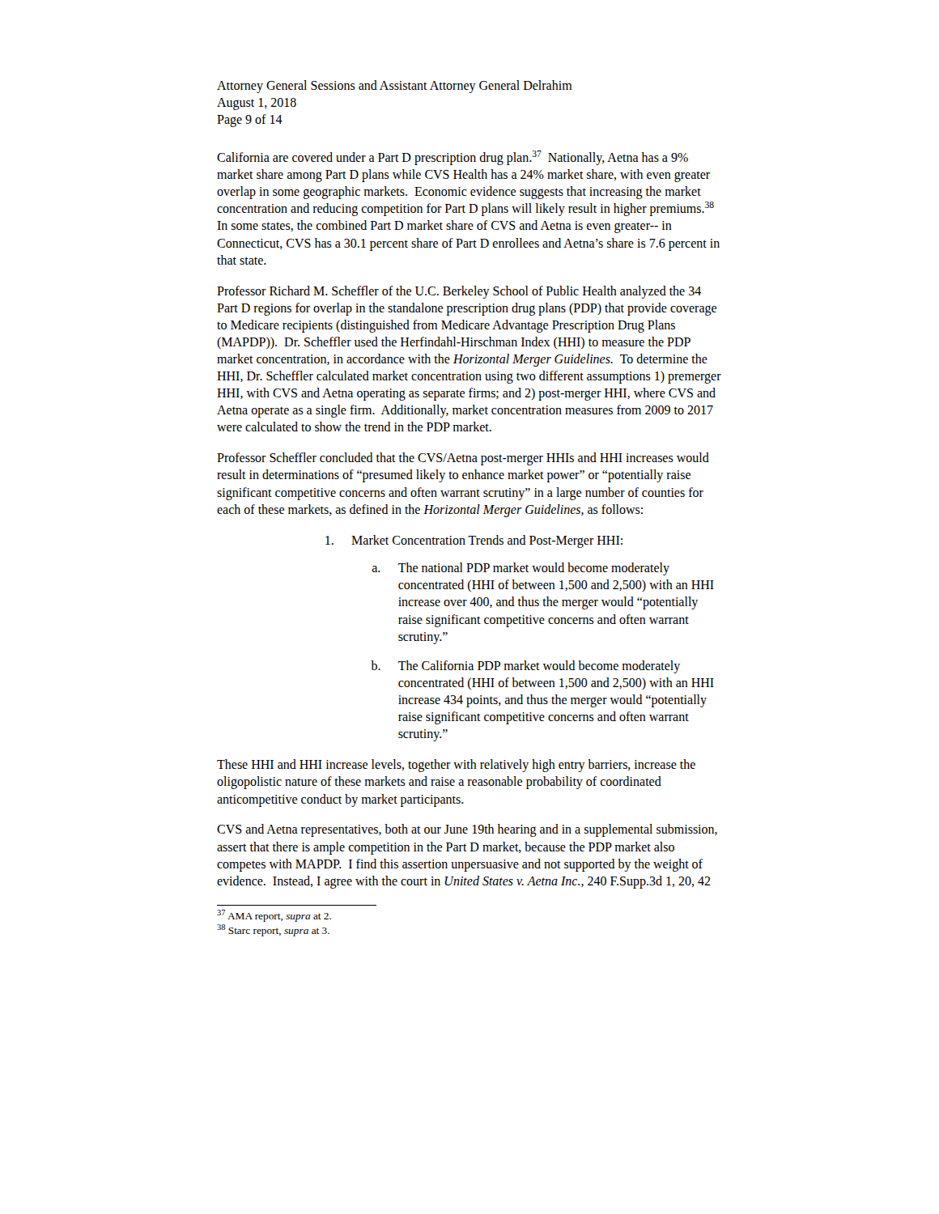Attorney General Sessions and Assistant Attorney General Delrahim
August 1, 2018
Page 9 of 14
California are covered under a Part D prescription drug plan.37 Nationally, Aetna has a 9% market share among Part D plans while CVS Health has a 24% market share, with even greater overlap in some geographic markets. Economic evidence suggests that increasing the market concentration and reducing competition for Part D plans will likely result in higher premiums.38 In some states, the combined Part D market share of CVS and Aetna is even greater-- in Connecticut, CVS has a 30.1 percent share of Part D enrollees and Aetna’s share is 7.6 percent in that state.
Professor Richard M. Scheffler of the U.C. Berkeley School of Public Health analyzed the 34 Part D regions for overlap in the standalone prescription drug plans (PDP) that provide coverage to Medicare recipients (distinguished from Medicare Advantage Prescription Drug Plans (MAPDP)). Dr. Scheffler used the Herfindahl-Hirschman Index (HHI) to measure the PDP market concentration, in accordance with the Horizontal Merger Guidelines. To determine the HHI, Dr. Scheffler calculated market concentration using two different assumptions 1) premerger HHI, with CVS and Aetna operating as separate firms; and 2) post-merger HHI, where CVS and Aetna operate as a single firm. Additionally, market concentration measures from 2009 to 2017 were calculated to show the trend in the PDP market.
Professor Scheffler concluded that the CVS/Aetna post-merger HHIs and HHI increases would result in determinations of “presumed likely to enhance market power” or “potentially raise significant competitive concerns and often warrant scrutiny” in a large number of counties for each of these markets, as defined in the Horizontal Merger Guidelines, as follows:
Market Concentration Trends and Post-Merger HHI:
The national PDP market would become moderately concentrated (HHI of between 1,500 and 2,500) with an HHI increase over 400, and thus the merger would “potentially raise significant competitive concerns and often warrant scrutiny.”
The California PDP market would become moderately concentrated (HHI of between 1,500 and 2,500) with an HHI increase 434 points, and thus the merger would “potentially raise significant competitive concerns and often warrant scrutiny.”
These HHI and HHI increase levels, together with relatively high entry barriers, increase the oligopolistic nature of these markets and raise a reasonable probability of coordinated anticompetitive conduct by market participants.
CVS and Aetna representatives, both at our June 19th hearing and in a supplemental submission, assert that there is ample competition in the Part D market, because the PDP market also competes with MAPDP. I find this assertion unpersuasive and not supported by the weight of evidence. Instead, I agree with the court in United States v. Aetna Inc., 240 F.Supp.3d 1, 20, 42
37 AMA report, supra at 2.
38 Starc report, supra at 3.